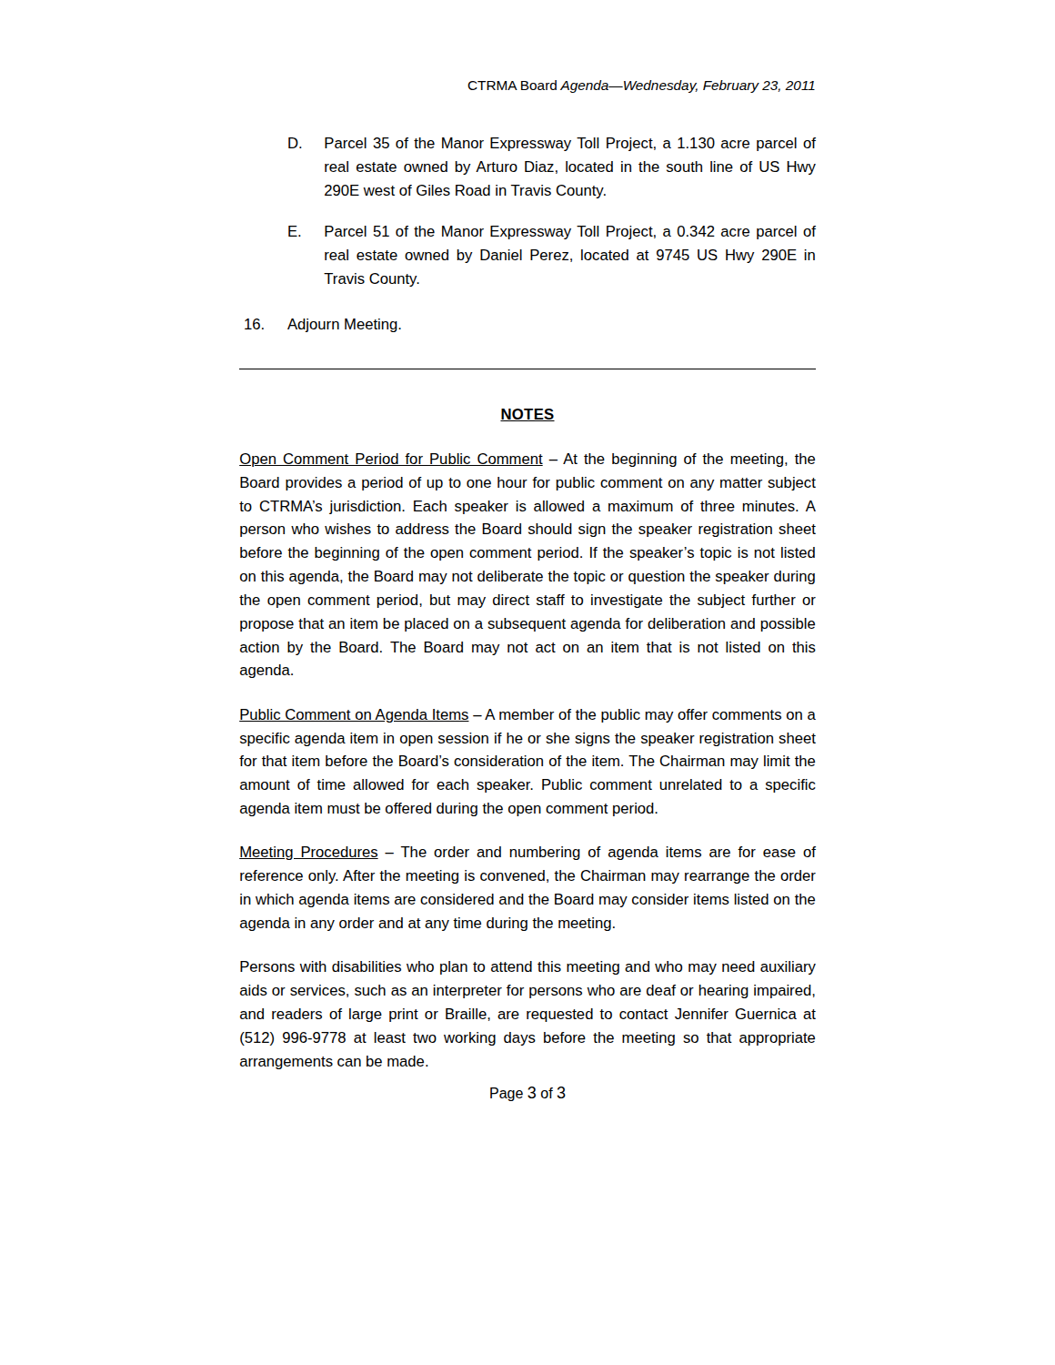CTRMA Board Agenda—Wednesday, February 23, 2011
D.
Parcel 35 of the Manor Expressway Toll Project, a 1.130 acre parcel of real estate owned by Arturo Diaz, located in the south line of US Hwy 290E west of Giles Road in Travis County.
E.
Parcel 51 of the Manor Expressway Toll Project, a 0.342 acre parcel of real estate owned by Daniel Perez, located at 9745 US Hwy 290E in Travis County.
16.
Adjourn Meeting.
NOTES
Open Comment Period for Public Comment – At the beginning of the meeting, the Board provides a period of up to one hour for public comment on any matter subject to CTRMA’s jurisdiction. Each speaker is allowed a maximum of three minutes. A person who wishes to address the Board should sign the speaker registration sheet before the beginning of the open comment period. If the speaker’s topic is not listed on this agenda, the Board may not deliberate the topic or question the speaker during the open comment period, but may direct staff to investigate the subject further or propose that an item be placed on a subsequent agenda for deliberation and possible action by the Board. The Board may not act on an item that is not listed on this agenda.
Public Comment on Agenda Items – A member of the public may offer comments on a specific agenda item in open session if he or she signs the speaker registration sheet for that item before the Board’s consideration of the item. The Chairman may limit the amount of time allowed for each speaker. Public comment unrelated to a specific agenda item must be offered during the open comment period.
Meeting Procedures – The order and numbering of agenda items are for ease of reference only. After the meeting is convened, the Chairman may rearrange the order in which agenda items are considered and the Board may consider items listed on the agenda in any order and at any time during the meeting.
Persons with disabilities who plan to attend this meeting and who may need auxiliary aids or services, such as an interpreter for persons who are deaf or hearing impaired, and readers of large print or Braille, are requested to contact Jennifer Guernica at (512) 996-9778 at least two working days before the meeting so that appropriate arrangements can be made.
Page 3 of 3